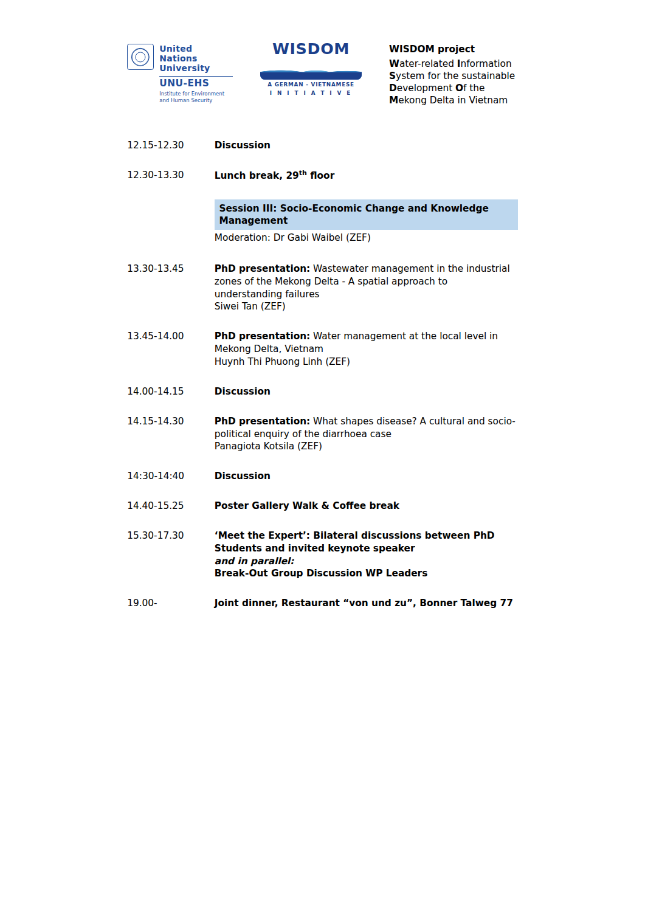United Nations University
UNU-EHS Institute for Environment
and Human Security
WISDOM
A GERMAN - VIETNAMESE I N I T I A T I V E
WISDOM project
Water-related Information System for the sustainable Development Of the Mekong Delta in Vietnam
12.15-12.30
Discussion
12.30-13.30
Lunch break, 29th floor
Session III: Socio-Economic Change and Knowledge Management
Moderation: Dr Gabi Waibel (ZEF)
13.30-13.45
PhD presentation: Wastewater management in the industrial zones of the Mekong Delta - A spatial approach to understanding failures
Siwei Tan (ZEF)
13.45-14.00
PhD presentation: Water management at the local level in Mekong Delta, Vietnam
Huynh Thi Phuong Linh (ZEF)
14.00-14.15
Discussion
14.15-14.30
PhD presentation: What shapes disease? A cultural and socio-political enquiry of the diarrhoea case
Panagiota Kotsila (ZEF)
14:30-14:40
Discussion
14.40-15.25
Poster Gallery Walk & Coffee break
15.30-17.30
‘Meet the Expert’: Bilateral discussions between PhD Students and invited keynote speaker
and in parallel:
Break-Out Group Discussion WP Leaders
19.00-
Joint dinner, Restaurant “von und zu”, Bonner Talweg 77